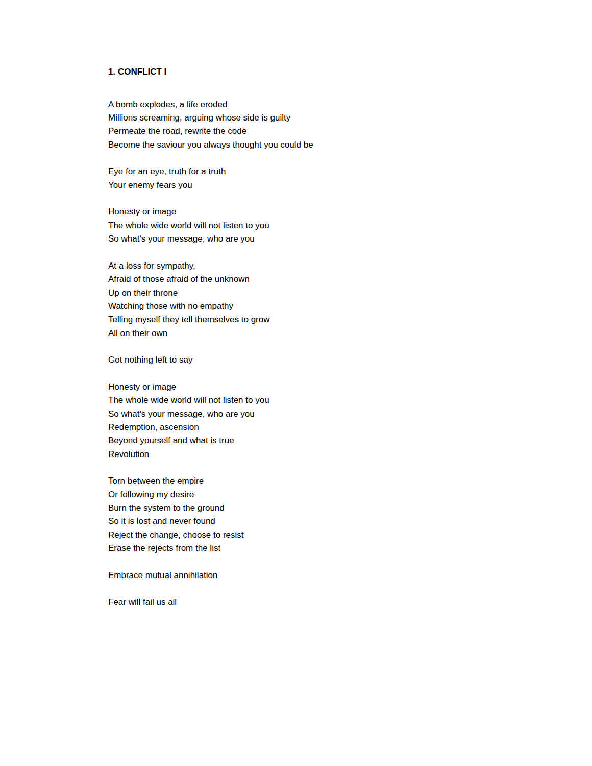1. CONFLICT I
A bomb explodes, a life eroded
Millions screaming, arguing whose side is guilty
Permeate the road, rewrite the code
Become the saviour you always thought you could be
Eye for an eye, truth for a truth
Your enemy fears you
Honesty or image
The whole wide world will not listen to you
So what's your message, who are you
At a loss for sympathy,
Afraid of those afraid of the unknown
Up on their throne
Watching those with no empathy
Telling myself they tell themselves to grow
All on their own
Got nothing left to say
Honesty or image
The whole wide world will not listen to you
So what's your message, who are you
Redemption, ascension
Beyond yourself and what is true
Revolution
Torn between the empire
Or following my desire
Burn the system to the ground
So it is lost and never found
Reject the change, choose to resist
Erase the rejects from the list
Embrace mutual annihilation
Fear will fail us all